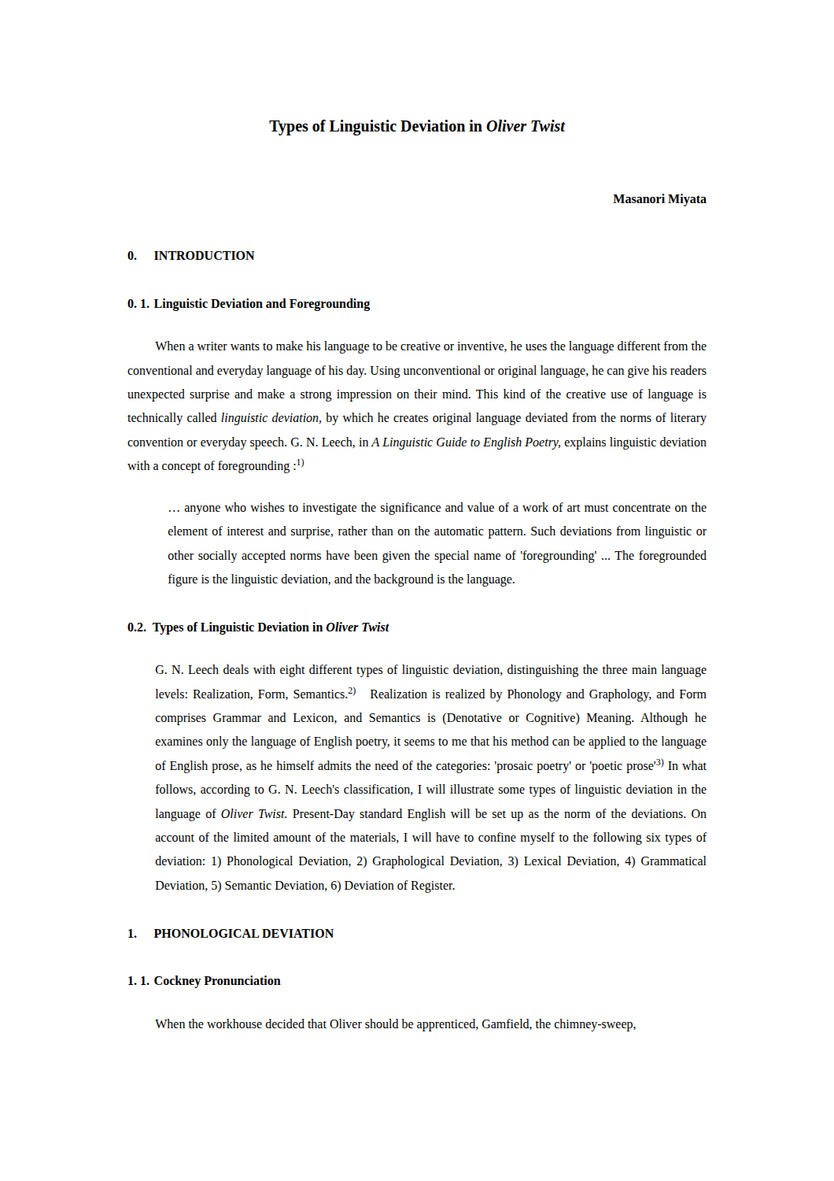Types of Linguistic Deviation in Oliver Twist
Masanori Miyata
0. INTRODUCTION
0. 1. Linguistic Deviation and Foregrounding
When a writer wants to make his language to be creative or inventive, he uses the language different from the conventional and everyday language of his day. Using unconventional or original language, he can give his readers unexpected surprise and make a strong impression on their mind. This kind of the creative use of language is technically called linguistic deviation, by which he creates original language deviated from the norms of literary convention or everyday speech. G. N. Leech, in A Linguistic Guide to English Poetry, explains linguistic deviation with a concept of foregrounding :1)
… anyone who wishes to investigate the significance and value of a work of art must concentrate on the element of interest and surprise, rather than on the automatic pattern. Such deviations from linguistic or other socially accepted norms have been given the special name of 'foregrounding' ... The foregrounded figure is the linguistic deviation, and the background is the language.
0.2. Types of Linguistic Deviation in Oliver Twist
G. N. Leech deals with eight different types of linguistic deviation, distinguishing the three main language levels: Realization, Form, Semantics.2) Realization is realized by Phonology and Graphology, and Form comprises Grammar and Lexicon, and Semantics is (Denotative or Cognitive) Meaning. Although he examines only the language of English poetry, it seems to me that his method can be applied to the language of English prose, as he himself admits the need of the categories: 'prosaic poetry' or 'poetic prose'3) In what follows, according to G. N. Leech's classification, I will illustrate some types of linguistic deviation in the language of Oliver Twist. Present-Day standard English will be set up as the norm of the deviations. On account of the limited amount of the materials, I will have to confine myself to the following six types of deviation: 1) Phonological Deviation, 2) Graphological Deviation, 3) Lexical Deviation, 4) Grammatical Deviation, 5) Semantic Deviation, 6) Deviation of Register.
1. PHONOLOGICAL DEVIATION
1. 1. Cockney Pronunciation
When the workhouse decided that Oliver should be apprenticed, Gamfield, the chimney-sweep,